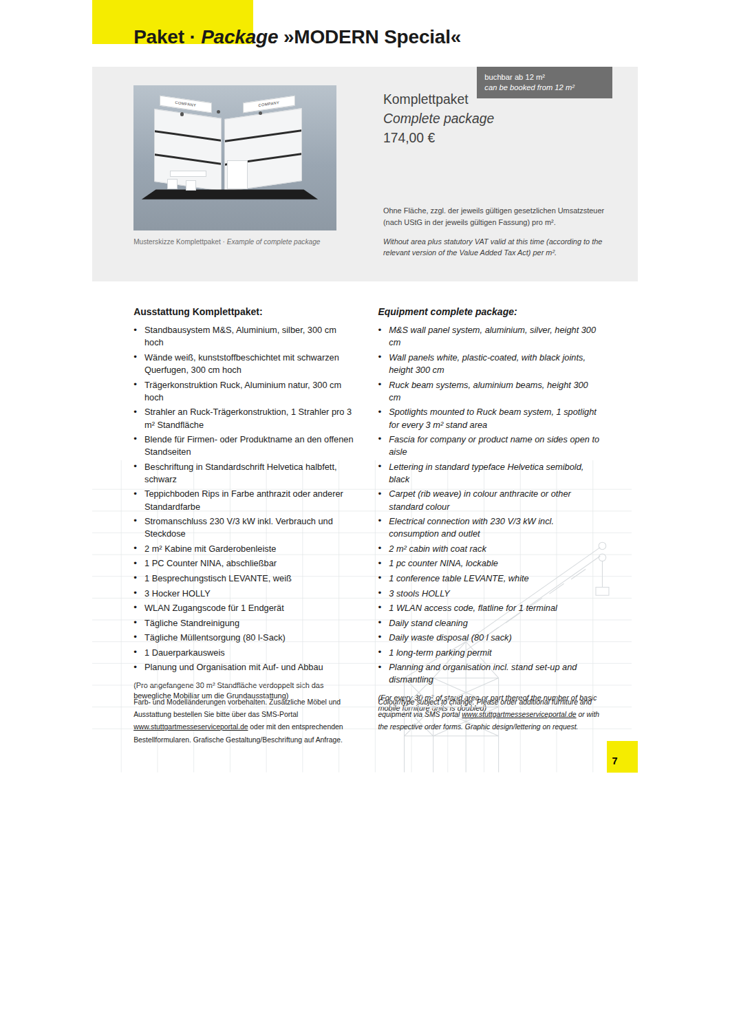Paket · Package »MODERN Special«
buchbar ab 12 m²
can be booked from 12 m²
COMPANY
COMPANY
Musterskizze Komplettpaket · Example of complete package
Komplettpaket
Complete package
174,00 €
Ohne Fläche, zzgl. der jeweils gültigen gesetzlichen Umsatzsteuer (nach UStG in der jeweils gültigen Fassung) pro m².
Without area plus statutory VAT valid at this time (according to the relevant version of the Value Added Tax Act) per m².
Ausstattung Komplettpaket:
Standbausystem M&S, Aluminium, silber, 300 cm hoch
Wände weiß, kunststoffbeschichtet mit schwarzen Querfugen, 300 cm hoch
Trägerkonstruktion Ruck, Aluminium natur, 300 cm hoch
Strahler an Ruck-Trägerkonstruktion, 1 Strahler pro 3 m² Standfläche
Blende für Firmen- oder Produktname an den offenen Standseiten
Beschriftung in Standardschrift Helvetica halbfett, schwarz
Teppichboden Rips in Farbe anthrazit oder anderer Standardfarbe
Stromanschluss 230 V/3 kW inkl. Verbrauch und Steckdose
2 m² Kabine mit Garderobenleiste
1 PC Counter NINA, abschließbar
1 Besprechungstisch LEVANTE, weiß
3 Hocker HOLLY
WLAN Zugangscode für 1 Endgerät
Tägliche Standreinigung
Tägliche Müllentsorgung (80 l-Sack)
1 Dauerparkausweis
Planung und Organisation mit Auf- und Abbau
(Pro angefangene 30 m² Standfläche verdoppelt sich das bewegliche Mobiliar um die Grundausstattung)
Equipment complete package:
M&S wall panel system, aluminium, silver, height 300 cm
Wall panels white, plastic-coated, with black joints, height 300 cm
Ruck beam systems, aluminium beams, height 300 cm
Spotlights mounted to Ruck beam system, 1 spotlight for every 3 m² stand area
Fascia for company or product name on sides open to aisle
Lettering in standard typeface Helvetica semibold, black
Carpet (rib weave) in colour anthracite or other standard colour
Electrical connection with 230 V/3 kW incl. consumption and outlet
2 m² cabin with coat rack
1 pc counter NINA, lockable
1 conference table LEVANTE, white
3 stools HOLLY
1 WLAN access code, flatline for 1 terminal
Daily stand cleaning
Daily waste disposal (80 l sack)
1 long-term parking permit
Planning and organisation incl. stand set-up and dismantling
(For every 30 m² of stand area or part thereof the number of basic mobile furniture units is doubled)
Farb- und Modelländerungen vorbehalten. Zusätzliche Möbel und Ausstattung bestellen Sie bitte über das SMS-Portal www.stuttgartmesseserviceportal.de oder mit den entsprechenden Bestellformularen. Grafische Gestaltung/Beschriftung auf Anfrage.
Colour/type subject to change. Please order additional furniture and equipment via SMS portal www.stuttgartmesseserviceportal.de or with the respective order forms. Graphic design/lettering on request.
7